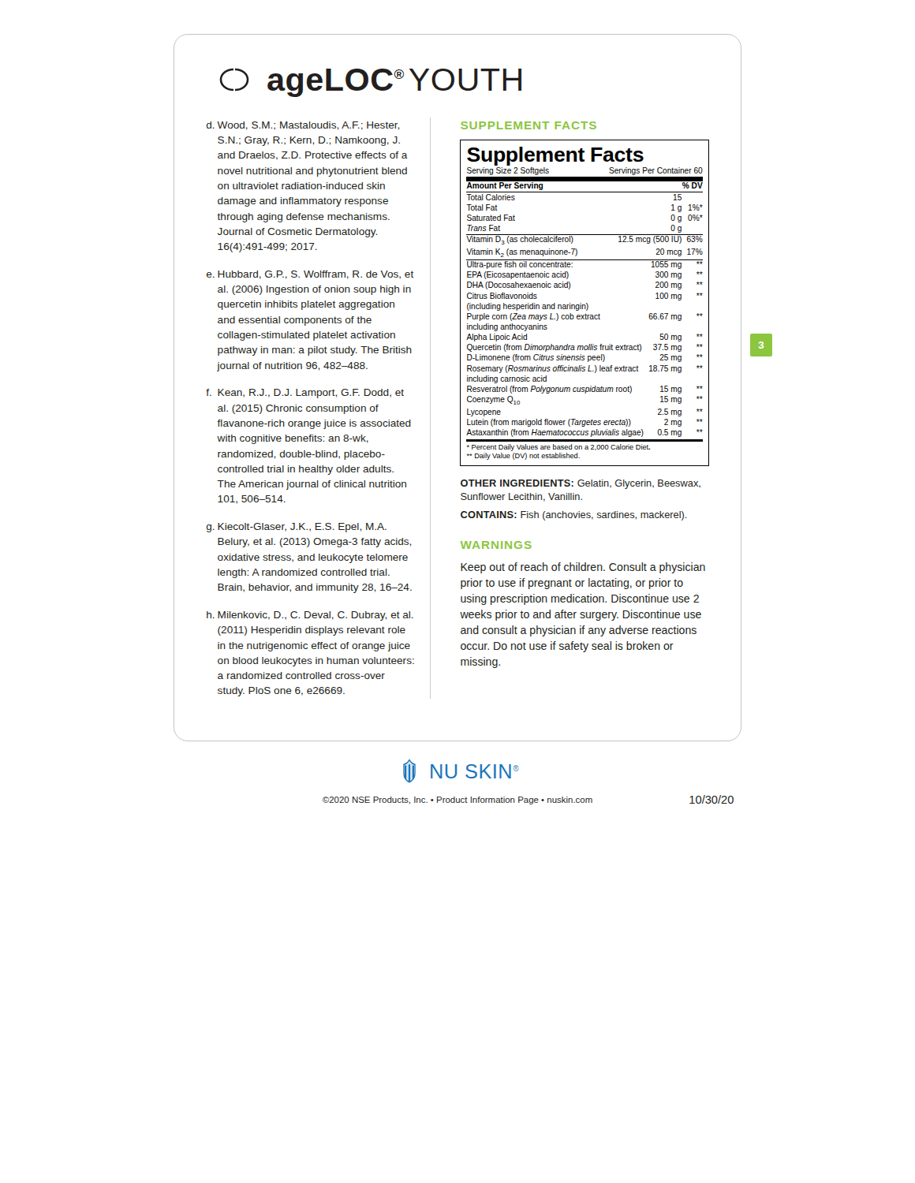ageLOC®YOUTH
d. Wood, S.M.; Mastaloudis, A.F.; Hester, S.N.; Gray, R.; Kern, D.; Namkoong, J. and Draelos, Z.D. Protective effects of a novel nutritional and phytonutrient blend on ultraviolet radiation-induced skin damage and inflammatory response through aging defense mechanisms. Journal of Cosmetic Dermatology. 16(4):491-499; 2017.
e. Hubbard, G.P., S. Wolffram, R. de Vos, et al. (2006) Ingestion of onion soup high in quercetin inhibits platelet aggregation and essential components of the collagen-stimulated platelet activation pathway in man: a pilot study. The British journal of nutrition 96, 482–488.
f. Kean, R.J., D.J. Lamport, G.F. Dodd, et al. (2015) Chronic consumption of flavanone-rich orange juice is associated with cognitive benefits: an 8-wk, randomized, double-blind, placebo-controlled trial in healthy older adults. The American journal of clinical nutrition 101, 506–514.
g. Kiecolt-Glaser, J.K., E.S. Epel, M.A. Belury, et al. (2013) Omega-3 fatty acids, oxidative stress, and leukocyte telomere length: A randomized controlled trial. Brain, behavior, and immunity 28, 16–24.
h. Milenkovic, D., C. Deval, C. Dubray, et al. (2011) Hesperidin displays relevant role in the nutrigenomic effect of orange juice on blood leukocytes in human volunteers: a randomized controlled cross-over study. PloS one 6, e26669.
Supplement Facts
Supplement Facts
Serving Size 2 Softgels Servings Per Container 60
| Amount Per Serving | | % DV |
| Total Calories | 15 | |
| Total Fat | 1 g | 1%* |
| Saturated Fat | 0 g | 0%* |
| Trans Fat | 0 g | |
| Vitamin D 3 (as cholecalciferol) | 12.5 mcg (500 IU) | 63% |
| Vitamin K 2 (as menaquinone-7) | 20 mcg | 17% |
| Ultra-pure fish oil concentrate: | 1055 mg | ** |
| EPA (Eicosapentaenoic acid) | 300 mg | ** |
| DHA (Docosahexaenoic acid) | 200 mg | ** |
| Citrus Bioflavonoids | 100 mg | ** |
| (including hesperidin and naringin) | | |
| Purple corn ( Zea mays L. ) cob extract | 66.67 mg | ** |
| including anthocyanins | | |
| Alpha Lipoic Acid | 50 mg | ** |
| Quercetin (from Dimorphandra mollis fruit extract) | 37.5 mg | ** |
| D-Limonene (from Citrus sinensis peel) | 25 mg | ** |
| Rosemary ( Rosmarinus officinalis L. ) leaf extract | 18.75 mg | ** |
| including carnosic acid | | |
| Resveratrol (from Polygonum cuspidatum root) | 15 mg | ** |
| Coenzyme Q 10 | 15 mg | ** |
| Lycopene | 2.5 mg | ** |
| Lutein (from marigold flower ( Targetes erecta )) | 2 mg | ** |
| Astaxanthin (from Haematococcus pluvialis algae) | 0.5 mg | ** |
* Percent Daily Values are based on a 2,000 Calorie Diet.
** Daily Value (DV) not established.
OTHER INGREDIENTS: Gelatin, Glycerin, Beeswax, Sunflower Lecithin, Vanillin.
CONTAINS: Fish (anchovies, sardines, mackerel).
Warnings
Keep out of reach of children. Consult a physician prior to use if pregnant or lactating, or prior to using prescription medication. Discontinue use 2 weeks prior to and after surgery. Discontinue use and consult a physician if any adverse reactions occur. Do not use if safety seal is broken or missing.
3
NU SKIN®
©2020 NSE Products, Inc. • Product Information Page • nuskin.com 10/30/20